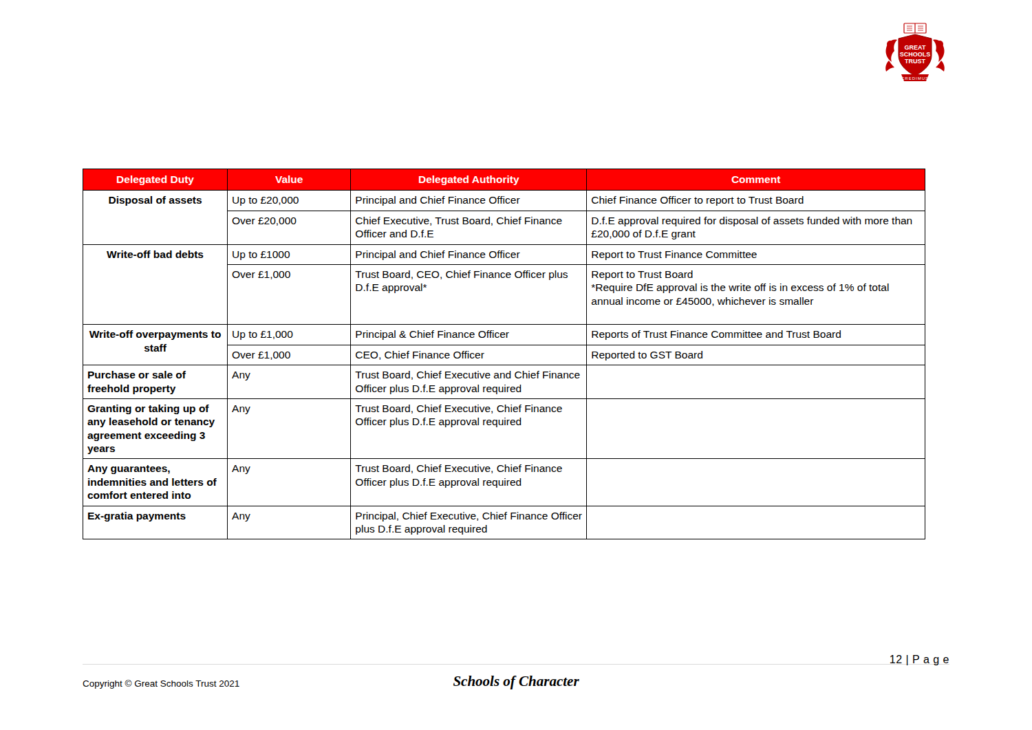GREAT SCHOOLS TRUST CREDIMUS
| Delegated Duty | Value | Delegated Authority | Comment |
| --- | --- | --- | --- |
| Disposal of assets | Up to £20,000 | Principal and Chief Finance Officer | Chief Finance Officer to report to Trust Board |
| Over £20,000 | Chief Executive, Trust Board, Chief Finance Officer and D.f.E | D.f.E approval required for disposal of assets funded with more than £20,000 of D.f.E grant |
| Write-off bad debts | Up to £1000 | Principal and Chief Finance Officer | Report to Trust Finance Committee |
| Over £1,000 | Trust Board, CEO, Chief Finance Officer plus D.f.E approval* | Report to Trust Board *Require DfE approval is the write off is in excess of 1% of total annual income or £45000, whichever is smaller |
| Write-off overpayments to staff | Up to £1,000 | Principal & Chief Finance Officer | Reports of Trust Finance Committee and Trust Board |
| Over £1,000 | CEO, Chief Finance Officer | Reported to GST Board |
| Purchase or sale of freehold property | Any | Trust Board, Chief Executive and Chief Finance Officer plus D.f.E approval required | |
| Granting or taking up of any leasehold or tenancy agreement exceeding 3 years | Any | Trust Board, Chief Executive, Chief Finance Officer plus D.f.E approval required | |
| Any guarantees, indemnities and letters of comfort entered into | Any | Trust Board, Chief Executive, Chief Finance Officer plus D.f.E approval required | |
| Ex-gratia payments | Any | Principal, Chief Executive, Chief Finance Officer plus D.f.E approval required | |
12 | P a g e
Copyright © Great Schools Trust 2021
Schools of Character